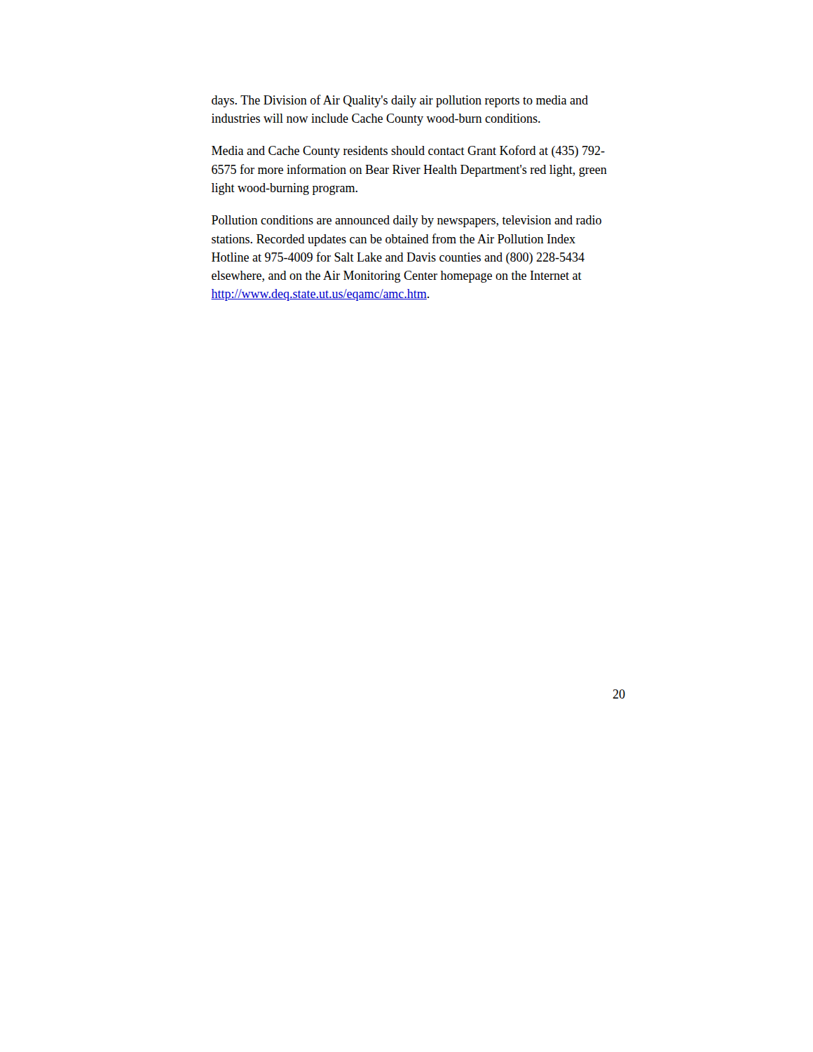days. The Division of Air Quality's daily air pollution reports to media and industries will now include Cache County wood-burn conditions.
Media and Cache County residents should contact Grant Koford at (435) 792-6575 for more information on Bear River Health Department's red light, green light wood-burning program.
Pollution conditions are announced daily by newspapers, television and radio stations. Recorded updates can be obtained from the Air Pollution Index Hotline at 975-4009 for Salt Lake and Davis counties and (800) 228-5434 elsewhere, and on the Air Monitoring Center homepage on the Internet at http://www.deq.state.ut.us/eqamc/amc.htm.
20